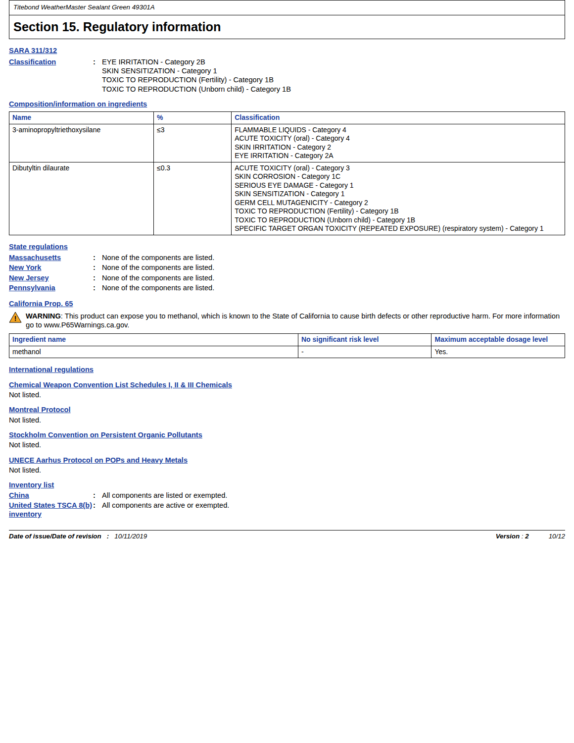Titebond WeatherMaster Sealant Green 49301A
Section 15. Regulatory information
SARA 311/312
Classification
:
EYE IRRITATION - Category 2B
SKIN SENSITIZATION - Category 1
TOXIC TO REPRODUCTION (Fertility) - Category 1B
TOXIC TO REPRODUCTION (Unborn child) - Category 1B
Composition/information on ingredients
| Name | % | Classification |
| --- | --- | --- |
| 3-aminopropyltriethoxysilane | ≤3 | FLAMMABLE LIQUIDS - Category 4 ACUTE TOXICITY (oral) - Category 4 SKIN IRRITATION - Category 2 EYE IRRITATION - Category 2A |
| Dibutyltin dilaurate | ≤0.3 | ACUTE TOXICITY (oral) - Category 3 SKIN CORROSION - Category 1C SERIOUS EYE DAMAGE - Category 1 SKIN SENSITIZATION - Category 1 GERM CELL MUTAGENICITY - Category 2 TOXIC TO REPRODUCTION (Fertility) - Category 1B TOXIC TO REPRODUCTION (Unborn child) - Category 1B SPECIFIC TARGET ORGAN TOXICITY (REPEATED EXPOSURE) (respiratory system) - Category 1 |
State regulations
Massachusetts
:
None of the components are listed.
New York
:
None of the components are listed.
New Jersey
:
None of the components are listed.
Pennsylvania
:
None of the components are listed.
California Prop. 65
!
WARNING: This product can expose you to methanol, which is known to the State of California to cause birth defects or other reproductive harm. For more information go to www.P65Warnings.ca.gov.
| Ingredient name | No significant risk level | Maximum acceptable dosage level |
| --- | --- | --- |
| methanol | - | Yes. |
International regulations
Chemical Weapon Convention List Schedules I, II & III Chemicals
Not listed.
Montreal Protocol
Not listed.
Stockholm Convention on Persistent Organic Pollutants
Not listed.
UNECE Aarhus Protocol on POPs and Heavy Metals
Not listed.
Inventory list
China
:
All components are listed or exempted.
United States TSCA 8(b) inventory
:
All components are active or exempted.
Date of issue/Date of revision : 10/11/2019
Version : 2
10/12